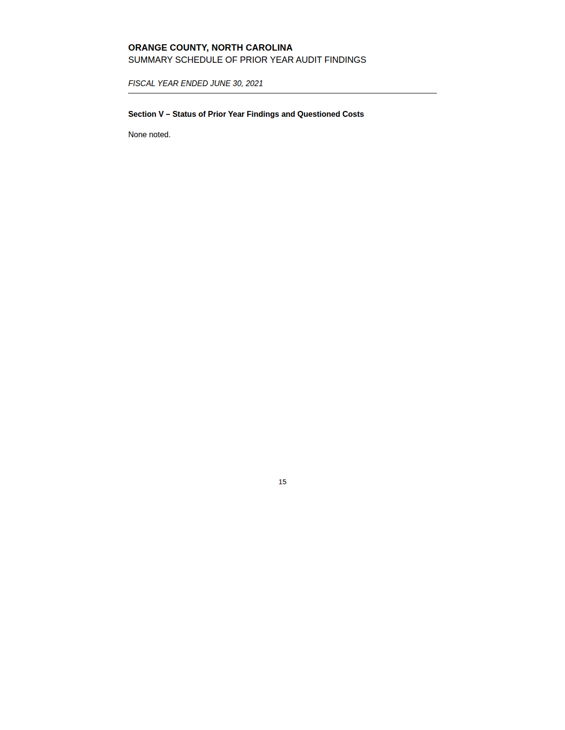ORANGE COUNTY, NORTH CAROLINA
SUMMARY SCHEDULE OF PRIOR YEAR AUDIT FINDINGS
FISCAL YEAR ENDED JUNE 30, 2021
Section V – Status of Prior Year Findings and Questioned Costs
None noted.
15